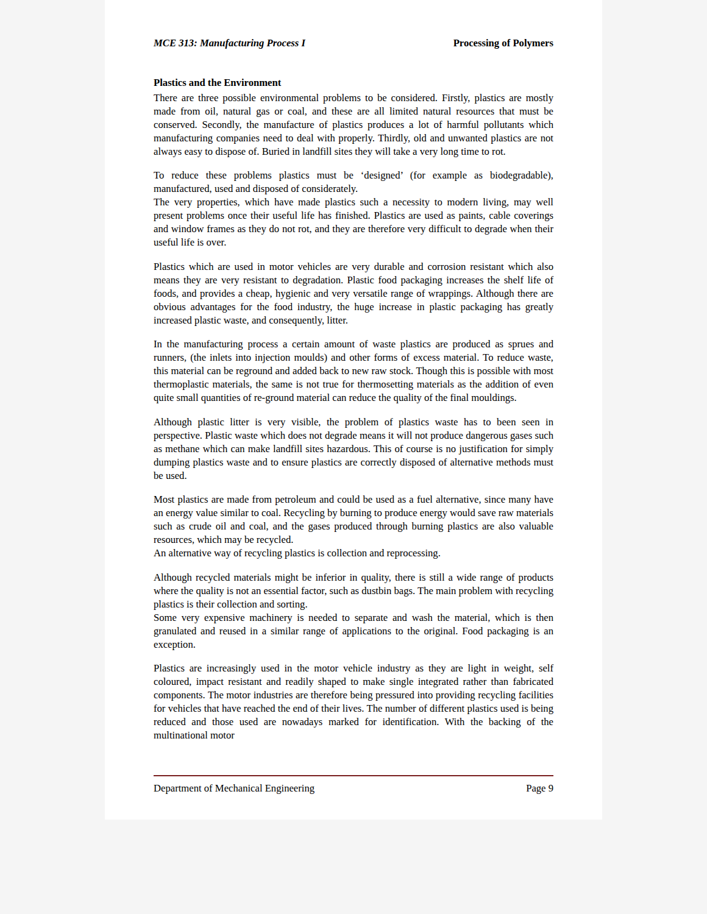MCE 313: Manufacturing Process I Processing of Polymers
Plastics and the Environment
There are three possible environmental problems to be considered. Firstly, plastics are mostly made from oil, natural gas or coal, and these are all limited natural resources that must be conserved. Secondly, the manufacture of plastics produces a lot of harmful pollutants which manufacturing companies need to deal with properly. Thirdly, old and unwanted plastics are not always easy to dispose of. Buried in landfill sites they will take a very long time to rot.
To reduce these problems plastics must be ‘designed’ (for example as biodegradable), manufactured, used and disposed of considerately.
The very properties, which have made plastics such a necessity to modern living, may well present problems once their useful life has finished. Plastics are used as paints, cable coverings and window frames as they do not rot, and they are therefore very difficult to degrade when their useful life is over.
Plastics which are used in motor vehicles are very durable and corrosion resistant which also means they are very resistant to degradation. Plastic food packaging increases the shelf life of foods, and provides a cheap, hygienic and very versatile range of wrappings. Although there are obvious advantages for the food industry, the huge increase in plastic packaging has greatly increased plastic waste, and consequently, litter.
In the manufacturing process a certain amount of waste plastics are produced as sprues and runners, (the inlets into injection moulds) and other forms of excess material. To reduce waste, this material can be reground and added back to new raw stock. Though this is possible with most thermoplastic materials, the same is not true for thermosetting materials as the addition of even quite small quantities of re-ground material can reduce the quality of the final mouldings.
Although plastic litter is very visible, the problem of plastics waste has to been seen in perspective. Plastic waste which does not degrade means it will not produce dangerous gases such as methane which can make landfill sites hazardous. This of course is no justification for simply dumping plastics waste and to ensure plastics are correctly disposed of alternative methods must be used.
Most plastics are made from petroleum and could be used as a fuel alternative, since many have an energy value similar to coal. Recycling by burning to produce energy would save raw materials such as crude oil and coal, and the gases produced through burning plastics are also valuable resources, which may be recycled.
An alternative way of recycling plastics is collection and reprocessing.
Although recycled materials might be inferior in quality, there is still a wide range of products where the quality is not an essential factor, such as dustbin bags. The main problem with recycling plastics is their collection and sorting.
Some very expensive machinery is needed to separate and wash the material, which is then granulated and reused in a similar range of applications to the original. Food packaging is an exception.
Plastics are increasingly used in the motor vehicle industry as they are light in weight, self coloured, impact resistant and readily shaped to make single integrated rather than fabricated components. The motor industries are therefore being pressured into providing recycling facilities for vehicles that have reached the end of their lives. The number of different plastics used is being reduced and those used are nowadays marked for identification. With the backing of the multinational motor
Department of Mechanical Engineering Page 9